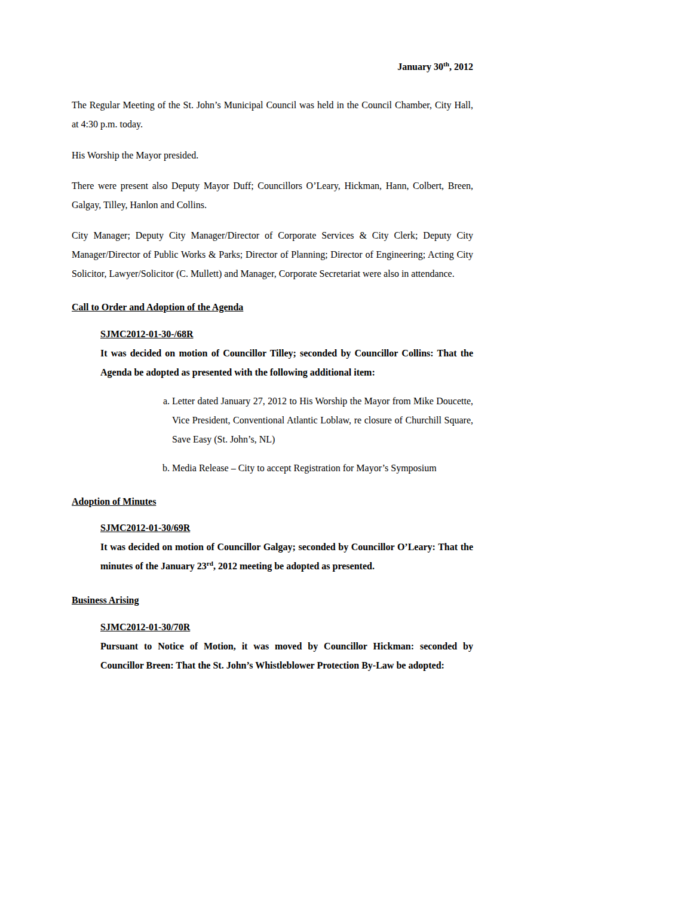January 30th, 2012
The Regular Meeting of the St. John’s Municipal Council was held in the Council Chamber, City Hall, at 4:30 p.m. today.
His Worship the Mayor presided.
There were present also Deputy Mayor Duff; Councillors O’Leary, Hickman, Hann, Colbert, Breen, Galgay, Tilley, Hanlon and Collins.
City Manager; Deputy City Manager/Director of Corporate Services & City Clerk; Deputy City Manager/Director of Public Works & Parks; Director of Planning; Director of Engineering; Acting City Solicitor, Lawyer/Solicitor (C. Mullett) and Manager, Corporate Secretariat were also in attendance.
Call to Order and Adoption of the Agenda
SJMC2012-01-30-/68R
It was decided on motion of Councillor Tilley; seconded by Councillor Collins: That the Agenda be adopted as presented with the following additional item:
Letter dated January 27, 2012 to His Worship the Mayor from Mike Doucette, Vice President, Conventional Atlantic Loblaw, re closure of Churchill Square, Save Easy (St. John’s, NL)
Media Release – City to accept Registration for Mayor’s Symposium
Adoption of Minutes
SJMC2012-01-30/69R
It was decided on motion of Councillor Galgay; seconded by Councillor O’Leary: That the minutes of the January 23rd, 2012 meeting be adopted as presented.
Business Arising
SJMC2012-01-30/70R
Pursuant to Notice of Motion, it was moved by Councillor Hickman: seconded by Councillor Breen: That the St. John’s Whistleblower Protection By-Law be adopted: